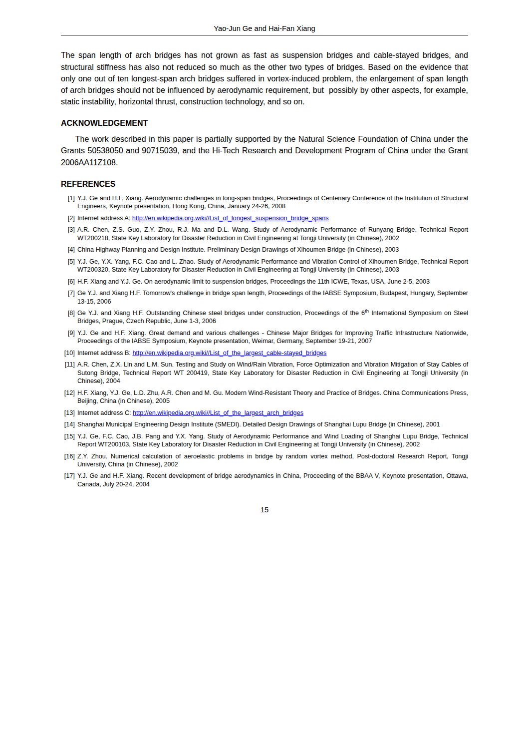Yao-Jun Ge and Hai-Fan Xiang
The span length of arch bridges has not grown as fast as suspension bridges and cable-stayed bridges, and structural stiffness has also not reduced so much as the other two types of bridges. Based on the evidence that only one out of ten longest-span arch bridges suffered in vortex-induced problem, the enlargement of span length of arch bridges should not be influenced by aerodynamic requirement, but possibly by other aspects, for example, static instability, horizontal thrust, construction technology, and so on.
Acknowledgement
The work described in this paper is partially supported by the Natural Science Foundation of China under the Grants 50538050 and 90715039, and the Hi-Tech Research and Development Program of China under the Grant 2006AA11Z108.
References
Y.J. Ge and H.F. Xiang. Aerodynamic challenges in long-span bridges, Proceedings of Centenary Conference of the Institution of Structural Engineers, Keynote presentation, Hong Kong, China, January 24-26, 2008
Internet address A: http://en.wikipedia.org.wiki//List_of_longest_suspension_bridge_spans
A.R. Chen, Z.S. Guo, Z.Y. Zhou, R.J. Ma and D.L. Wang. Study of Aerodynamic Performance of Runyang Bridge, Technical Report WT200218, State Key Laboratory for Disaster Reduction in Civil Engineering at Tongji University (in Chinese), 2002
China Highway Planning and Design Institute. Preliminary Design Drawings of Xihoumen Bridge (in Chinese), 2003
Y.J. Ge, Y.X. Yang, F.C. Cao and L. Zhao. Study of Aerodynamic Performance and Vibration Control of Xihoumen Bridge, Technical Report WT200320, State Key Laboratory for Disaster Reduction in Civil Engineering at Tongji University (in Chinese), 2003
H.F. Xiang and Y.J. Ge. On aerodynamic limit to suspension bridges, Proceedings the 11th ICWE, Texas, USA, June 2-5, 2003
Ge Y.J. and Xiang H.F. Tomorrow's challenge in bridge span length, Proceedings of the IABSE Symposium, Budapest, Hungary, September 13-15, 2006
Ge Y.J. and Xiang H.F. Outstanding Chinese steel bridges under construction, Proceedings of the 6th International Symposium on Steel Bridges, Prague, Czech Republic, June 1-3, 2006
Y.J. Ge and H.F. Xiang. Great demand and various challenges - Chinese Major Bridges for Improving Traffic Infrastructure Nationwide, Proceedings of the IABSE Symposium, Keynote presentation, Weimar, Germany, September 19-21, 2007
Internet address B: http://en.wikipedia.org.wiki//List_of_the_largest_cable-stayed_bridges
A.R. Chen, Z.X. Lin and L.M. Sun. Testing and Study on Wind/Rain Vibration, Force Optimization and Vibration Mitigation of Stay Cables of Sutong Bridge, Technical Report WT 200419, State Key Laboratory for Disaster Reduction in Civil Engineering at Tongji University (in Chinese), 2004
H.F. Xiang, Y.J. Ge, L.D. Zhu, A.R. Chen and M. Gu. Modern Wind-Resistant Theory and Practice of Bridges. China Communications Press, Beijing, China (in Chinese), 2005
Internet address C: http://en.wikipedia.org.wiki//List_of_the_largest_arch_bridges
Shanghai Municipal Engineering Design Institute (SMEDI). Detailed Design Drawings of Shanghai Lupu Bridge (in Chinese), 2001
Y.J. Ge, F.C. Cao, J.B. Pang and Y.X. Yang. Study of Aerodynamic Performance and Wind Loading of Shanghai Lupu Bridge, Technical Report WT200103, State Key Laboratory for Disaster Reduction in Civil Engineering at Tongji University (in Chinese), 2002
Z.Y. Zhou. Numerical calculation of aeroelastic problems in bridge by random vortex method, Post-doctoral Research Report, Tongji University, China (in Chinese), 2002
Y.J. Ge and H.F. Xiang. Recent development of bridge aerodynamics in China, Proceeding of the BBAA V, Keynote presentation, Ottawa, Canada, July 20-24, 2004
15